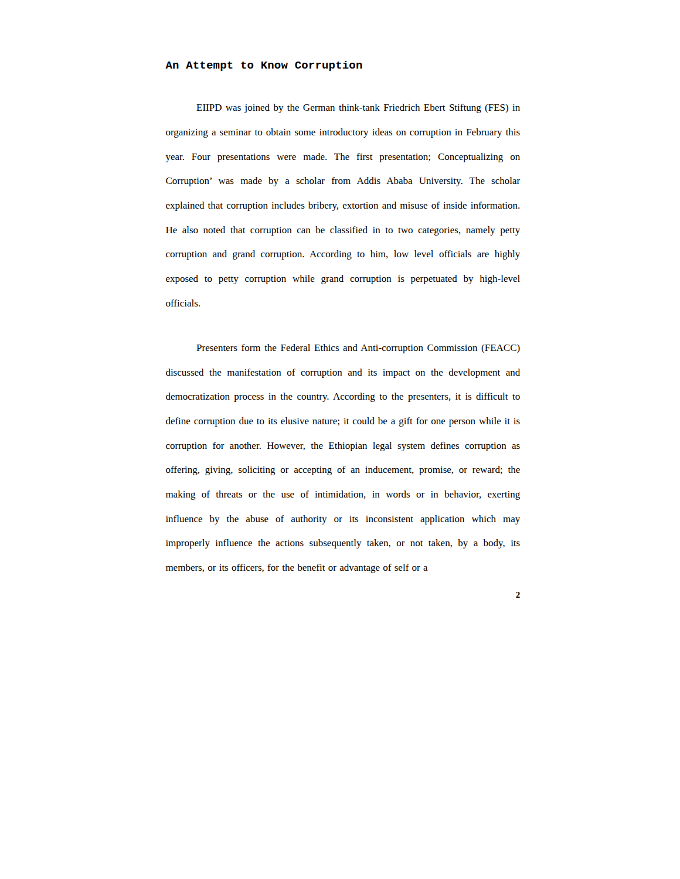An Attempt to Know Corruption
EIIPD was joined by the German think-tank Friedrich Ebert Stiftung (FES) in organizing a seminar to obtain some introductory ideas on corruption in February this year. Four presentations were made. The first presentation; Conceptualizing on Corruption’ was made by a scholar from Addis Ababa University. The scholar explained that corruption includes bribery, extortion and misuse of inside information. He also noted that corruption can be classified in to two categories, namely petty corruption and grand corruption. According to him, low level officials are highly exposed to petty corruption while grand corruption is perpetuated by high-level officials.
Presenters form the Federal Ethics and Anti-corruption Commission (FEACC) discussed the manifestation of corruption and its impact on the development and democratization process in the country. According to the presenters, it is difficult to define corruption due to its elusive nature; it could be a gift for one person while it is corruption for another. However, the Ethiopian legal system defines corruption as offering, giving, soliciting or accepting of an inducement, promise, or reward; the making of threats or the use of intimidation, in words or in behavior, exerting influence by the abuse of authority or its inconsistent application which may improperly influence the actions subsequently taken, or not taken, by a body, its members, or its officers, for the benefit or advantage of self or a
2